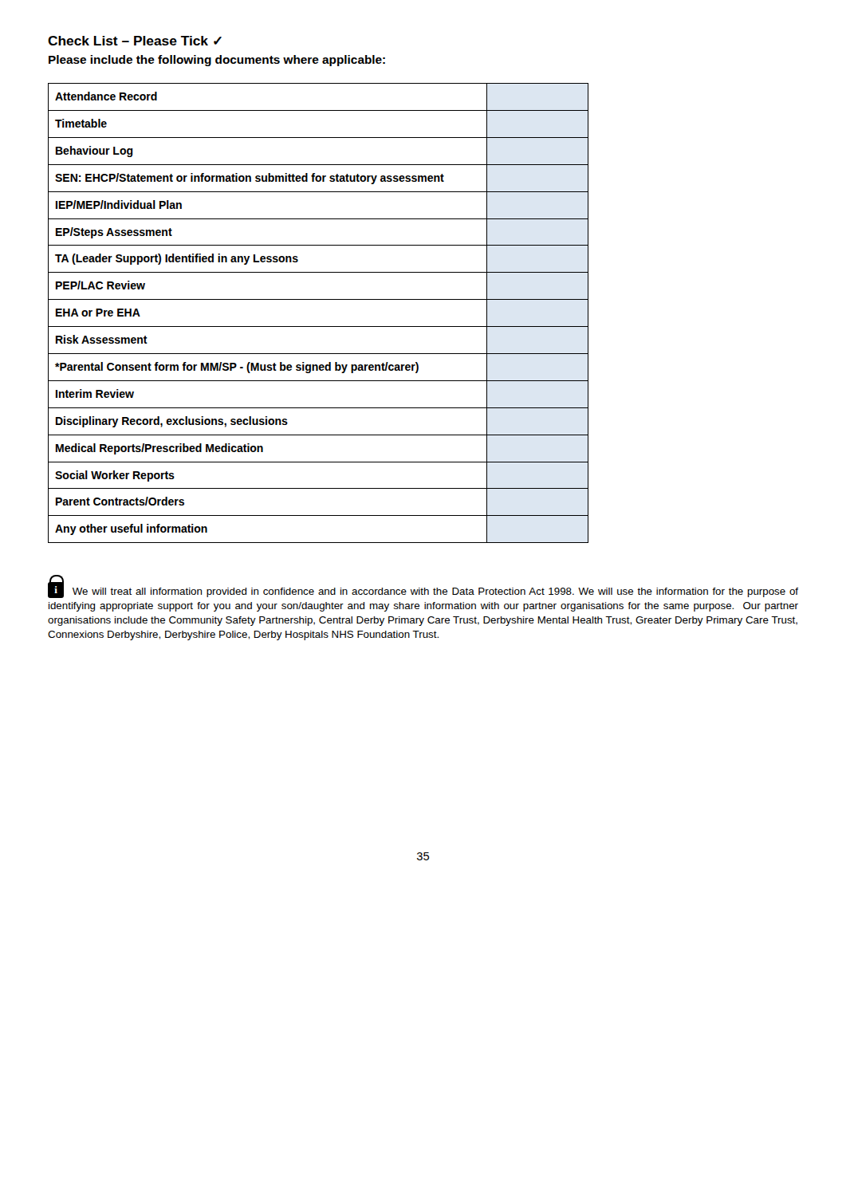Check List – Please Tick ✓
Please include the following documents where applicable:
| Attendance Record | |
| Timetable | |
| Behaviour Log | |
| SEN: EHCP/Statement or information submitted for statutory assessment | |
| IEP/MEP/Individual Plan | |
| EP/Steps Assessment | |
| TA (Leader Support) Identified in any Lessons | |
| PEP/LAC Review | |
| EHA or Pre EHA | |
| Risk Assessment | |
| *Parental Consent form for MM/SP - (Must be signed by parent/carer) | |
| Interim Review | |
| Disciplinary Record, exclusions, seclusions | |
| Medical Reports/Prescribed Medication | |
| Social Worker Reports | |
| Parent Contracts/Orders | |
| Any other useful information | |
i We will treat all information provided in confidence and in accordance with the Data Protection Act 1998. We will use the information for the purpose of identifying appropriate support for you and your son/daughter and may share information with our partner organisations for the same purpose. Our partner organisations include the Community Safety Partnership, Central Derby Primary Care Trust, Derbyshire Mental Health Trust, Greater Derby Primary Care Trust, Connexions Derbyshire, Derbyshire Police, Derby Hospitals NHS Foundation Trust.
35